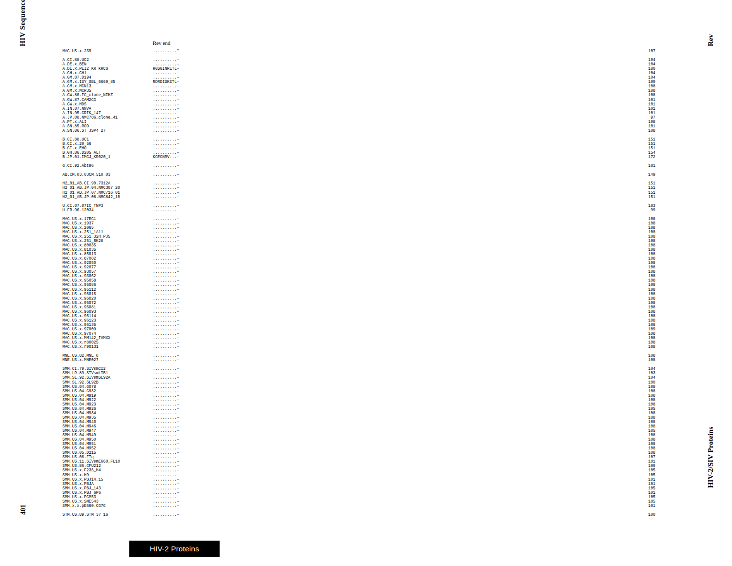HIV Sequence Compendium 2014
401
Rev
HIV-2/SIV Proteins
Rev end
MAC.US.x.239 A.CI.88.UC2 A.DE.x.BEN A.DE.x.PEI2_KR_KRCG A.GH.x.GH1 A.GM.87.D194 A.GM.x.ISY_SBL_6669_85 A.GM.x.MCN13 A.GM.x.MCR35 A.GW.86.FG_clone_NIHZ A.GW.87.CAM2CG A.GW.x.MDS A.IN.07.NNVA A.IN.95.CRIK_147 A.JP.08.NMC786_clone_41 A.PT.x.ALI A.SN.85.ROD A.SN.86.ST_JSP4_27 B.CI.88.UC1 B.CI.x.20_56 B.CI.x.EHO B.GH.86.D205_ALT B.JP.01.IMCJ_KR020_1 G.CI.92.Abt96 AB.CM.03.03CM_510_03 H2_01_AB.CI.90.7312A H2_01_AB.JP.04.NMC307_20 H2_01_AB.JP.07.NMC716_01 H2_01_AB.JP.08.NMC842_10 U.CI.07.07IC_TNP3 U.FR.96.12034 MAC.US.x.17EC1 MAC.US.x.1937 MAC.US.x.2065 MAC.US.x.251_1A11 MAC.US.x.251_32H_PJ5 MAC.US.x.251_BK28 MAC.US.x.80035 MAC.US.x.81035 MAC.US.x.85013 MAC.US.x.87082 MAC.US.x.92050 MAC.US.x.92077 MAC.US.x.93057 MAC.US.x.93062 MAC.US.x.95058 MAC.US.x.95086 MAC.US.x.95112 MAC.US.x.96016 MAC.US.x.96020 MAC.US.x.96072 MAC.US.x.96081 MAC.US.x.96093 MAC.US.x.96114 MAC.US.x.96123 MAC.US.x.96135 MAC.US.x.97009 MAC.US.x.97074 MAC.US.x.MM142_IVMXX MAC.US.x.r80025 MAC.US.x.r90131 MNE.US.82.MNE_8 MNE.US.x.MNE027 SMM.CI.79.SIVsmCI2 SMM.LR.89.SIVsmLIB1 SMM.SL.92.SIVsmSL92A SMM.SL.92.SL92B SMM.US.04.G078 SMM.US.04.G932 SMM.US.04.M919 SMM.US.04.M922 SMM.US.04.M923 SMM.US.04.M926 SMM.US.04.M934 SMM.US.04.M935 SMM.US.04.M940 SMM.US.04.M946 SMM.US.04.M947 SMM.US.04.M949 SMM.US.04.M950 SMM.US.04.M951 SMM.US.04.M952 SMM.US.05.D215 SMM.US.06.FTq SMM.US.11.SIVsmE660_FL10 SMM.US.86.CFU212 SMM.US.x.F236_H4 SMM.US.x.H9 SMM.US.x.PBJ14_15 SMM.US.x.PBJA SMM.US.x.PBJ_143 SMM.US.x.PBJ_6P6 SMM.US.x.PGM53 SMM.US.x.SME543 SMM.x.x.pE660.CG7G STM.US.89.STM_37_16
..........* ..........- ..........- RGSGINRETL- ..........- ..........- RDRDISKETL- ..........- ..........- ..........- ..........- ..........- ..........- ..........- ..........- ..........- ..........- ..........- ..........- ..........- ..........- ..........- KGEGNRV...- ..........- ..........- ..........- ..........- ..........- ..........- ..........- ..........- ..........- ..........- ..........- ..........- ..........- ..........- ..........- ..........- ..........- ..........- ..........- ..........- ..........- ..........- ..........- ..........- ..........- ..........- ..........- ..........- ..........- ..........- ..........- ..........- ..........- ..........- ..........- ..........- ..........- ..........- ..........- ..........- ..........- ..........- ..........- ..........- ..........- ..........- ..........- ..........- ..........- ..........- ..........- ..........- ..........- ..........- ..........- ..........- ..........- ..........- ..........- ..........- ..........- ..........- ..........- ..........- ..........- ..........- ..........- ..........- ..........- ..........- ..........- ..........- ..........-
107 104 104 180 104 104 109 108 108 108 101 101 101 101 97 108 101 108 151 151 151 154 172 101 149 151 151 151 151 103 99 108 108 108 108 108 108 108 108 108 108 108 108 108 108 108 108 108 108 108 108 108 108 108 108 108 109 108 108 108 108 108 108 104 103 104 100 108 108 108 108 108 105 108 108 108 108 105 108 108 108 108 108 107 101 106 105 105 101 101 105 101 105 105 101 100
HIV-2 Proteins